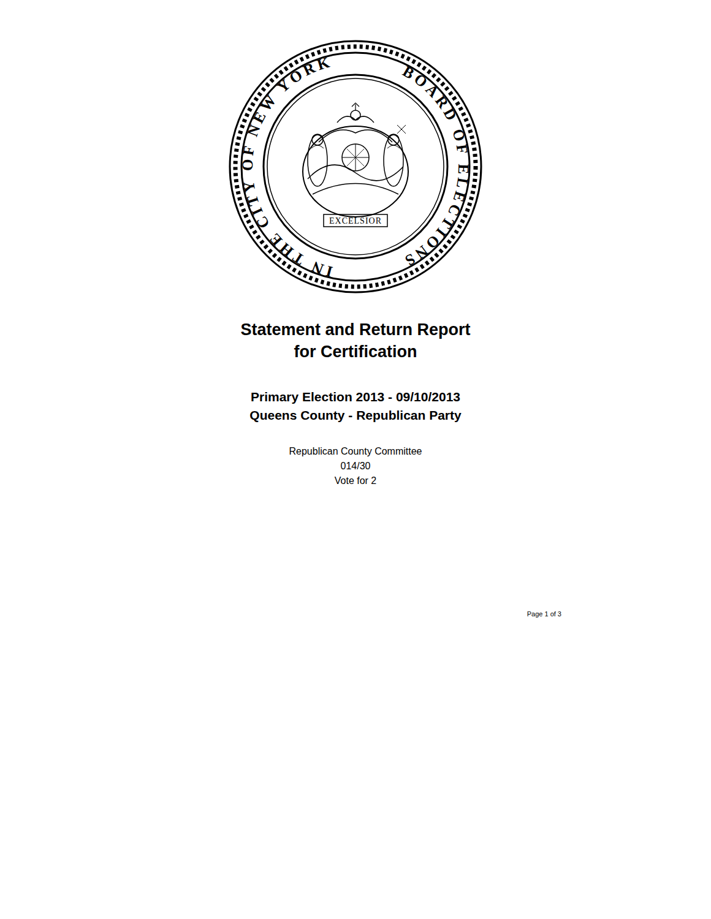Statement and Return Report
for Certification
Primary Election 2013 - 09/10/2013
Queens County - Republican Party
Republican County Committee
014/30
Vote for 2
Page 1 of 3